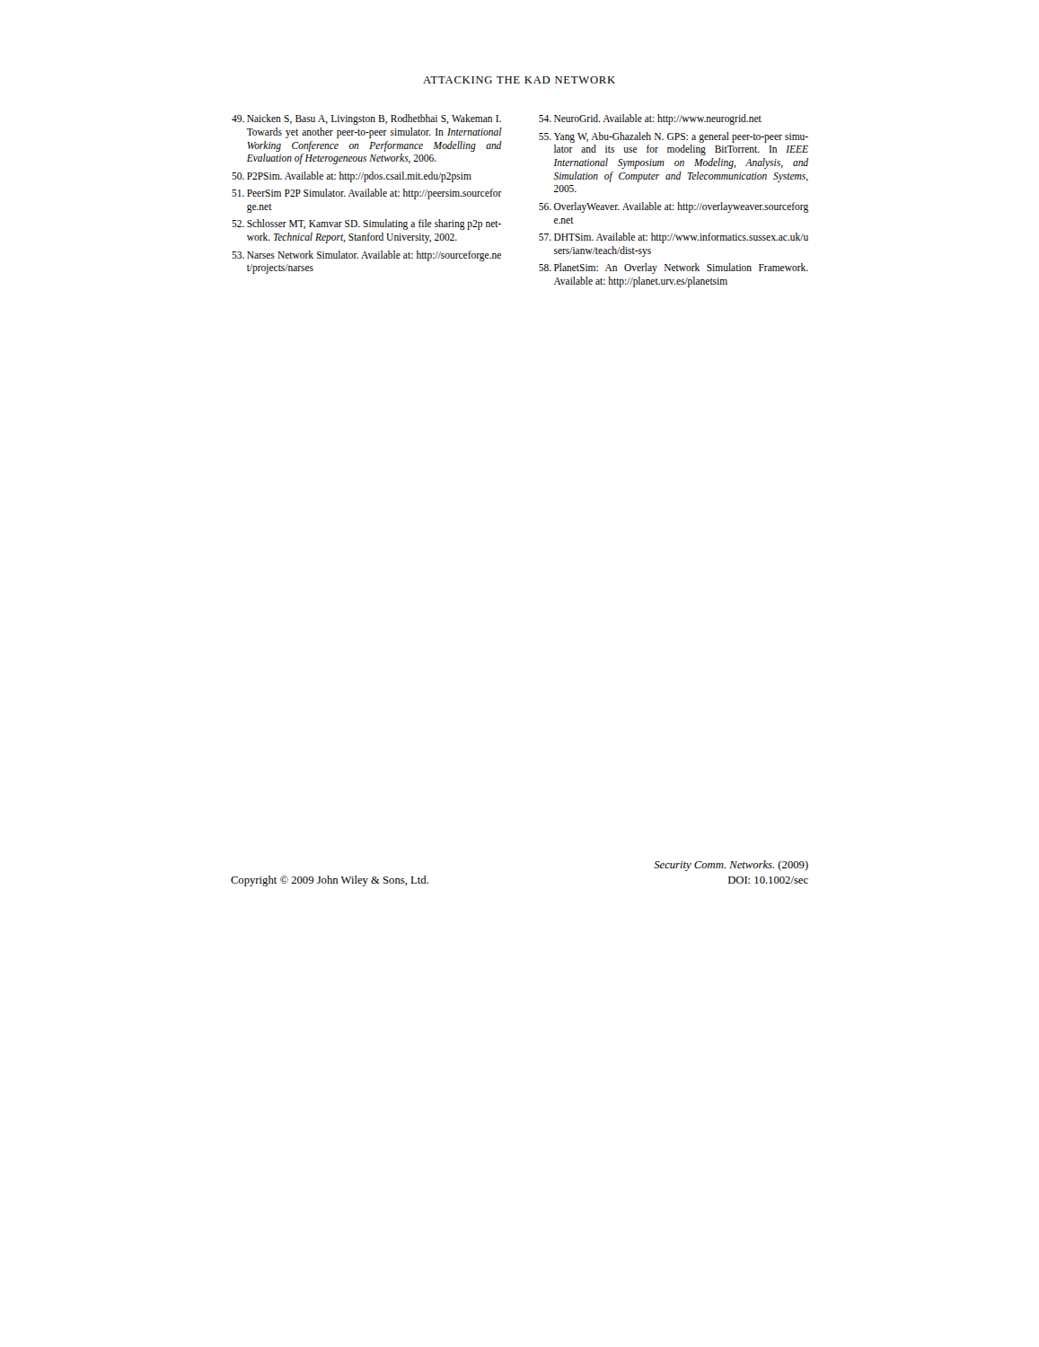ATTACKING THE KAD NETWORK
Naicken S, Basu A, Livingston B, Rodhetbhai S, Wakeman I. Towards yet another peer-to-peer simulator. In International Working Conference on Performance Modelling and Evaluation of Heterogeneous Networks, 2006.
P2PSim. Available at: http://pdos.csail.mit.edu/p2psim
PeerSim P2P Simulator. Available at: http://peersim.sourceforge.net
Schlosser MT, Kamvar SD. Simulating a file sharing p2p network. Technical Report, Stanford University, 2002.
Narses Network Simulator. Available at: http://sourceforge.net/projects/narses
NeuroGrid. Available at: http://www.neurogrid.net
Yang W, Abu-Ghazaleh N. GPS: a general peer-to-peer simulator and its use for modeling BitTorrent. In IEEE International Symposium on Modeling, Analysis, and Simulation of Computer and Telecommunication Systems, 2005.
OverlayWeaver. Available at: http://overlayweaver.sourceforge.net
DHTSim. Available at: http://www.informatics.sussex.ac.uk/users/ianw/teach/dist-sys
PlanetSim: An Overlay Network Simulation Framework. Available at: http://planet.urv.es/planetsim
Copyright © 2009 John Wiley & Sons, Ltd.
Security Comm. Networks. (2009)
DOI: 10.1002/sec